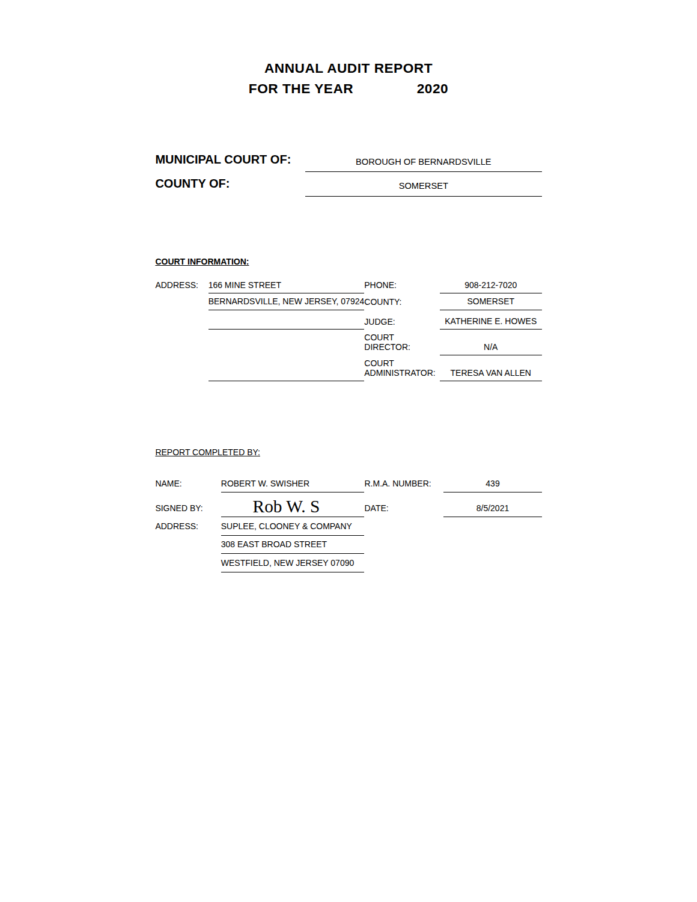ANNUAL AUDIT REPORT
FOR THE YEAR 2020
| MUNICIPAL COURT OF: | BOROUGH OF BERNARDSVILLE |
| COUNTY OF: | SOMERSET |
COURT INFORMATION:
| ADDRESS: | 166 MINE STREET | PHONE: | 908-212-7020 |
| | BERNARDSVILLE, NEW JERSEY, 07924 | COUNTY: | SOMERSET |
| | | JUDGE: | KATHERINE E. HOWES |
| | | COURT DIRECTOR: | N/A |
| | | COURT ADMINISTRATOR: | TERESA VAN ALLEN |
REPORT COMPLETED BY:
| NAME: | ROBERT W. SWISHER | R.M.A. NUMBER: | 439 |
| SIGNED BY: | Rob W. S | DATE: | 8/5/2021 |
| ADDRESS: | SUPLEE, CLOONEY & COMPANY | | |
| | 308 EAST BROAD STREET | | |
| | WESTFIELD, NEW JERSEY 07090 | | |